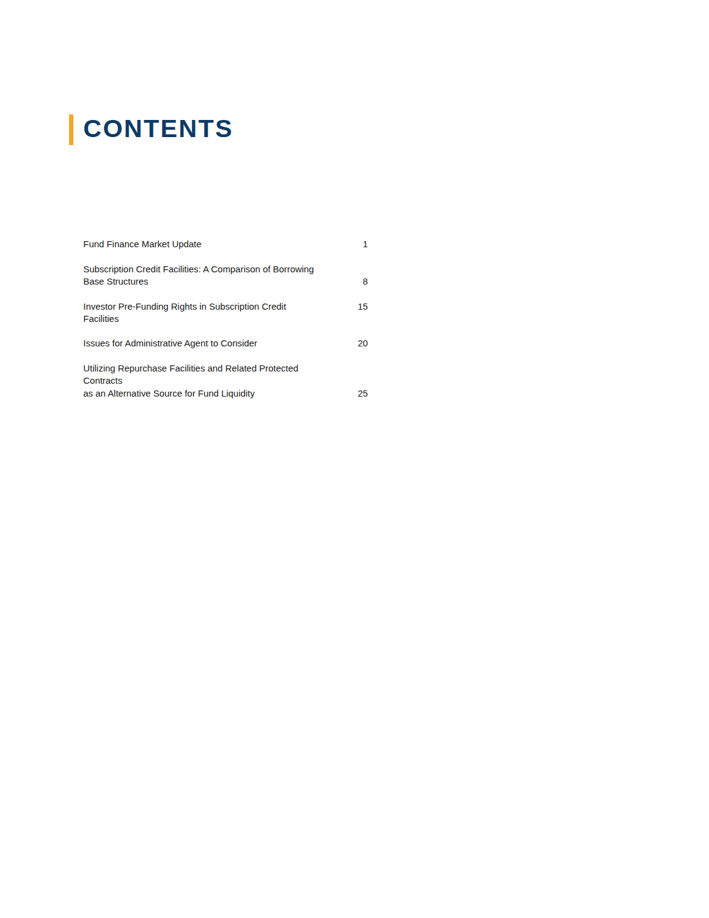CONTENTS
Fund Finance Market Update 1
Subscription Credit Facilities: A Comparison of Borrowing
Base Structures 8
Investor Pre-Funding Rights in Subscription Credit Facilities 15
Issues for Administrative Agent to Consider 20
Utilizing Repurchase Facilities and Related Protected Contracts
as an Alternative Source for Fund Liquidity 25